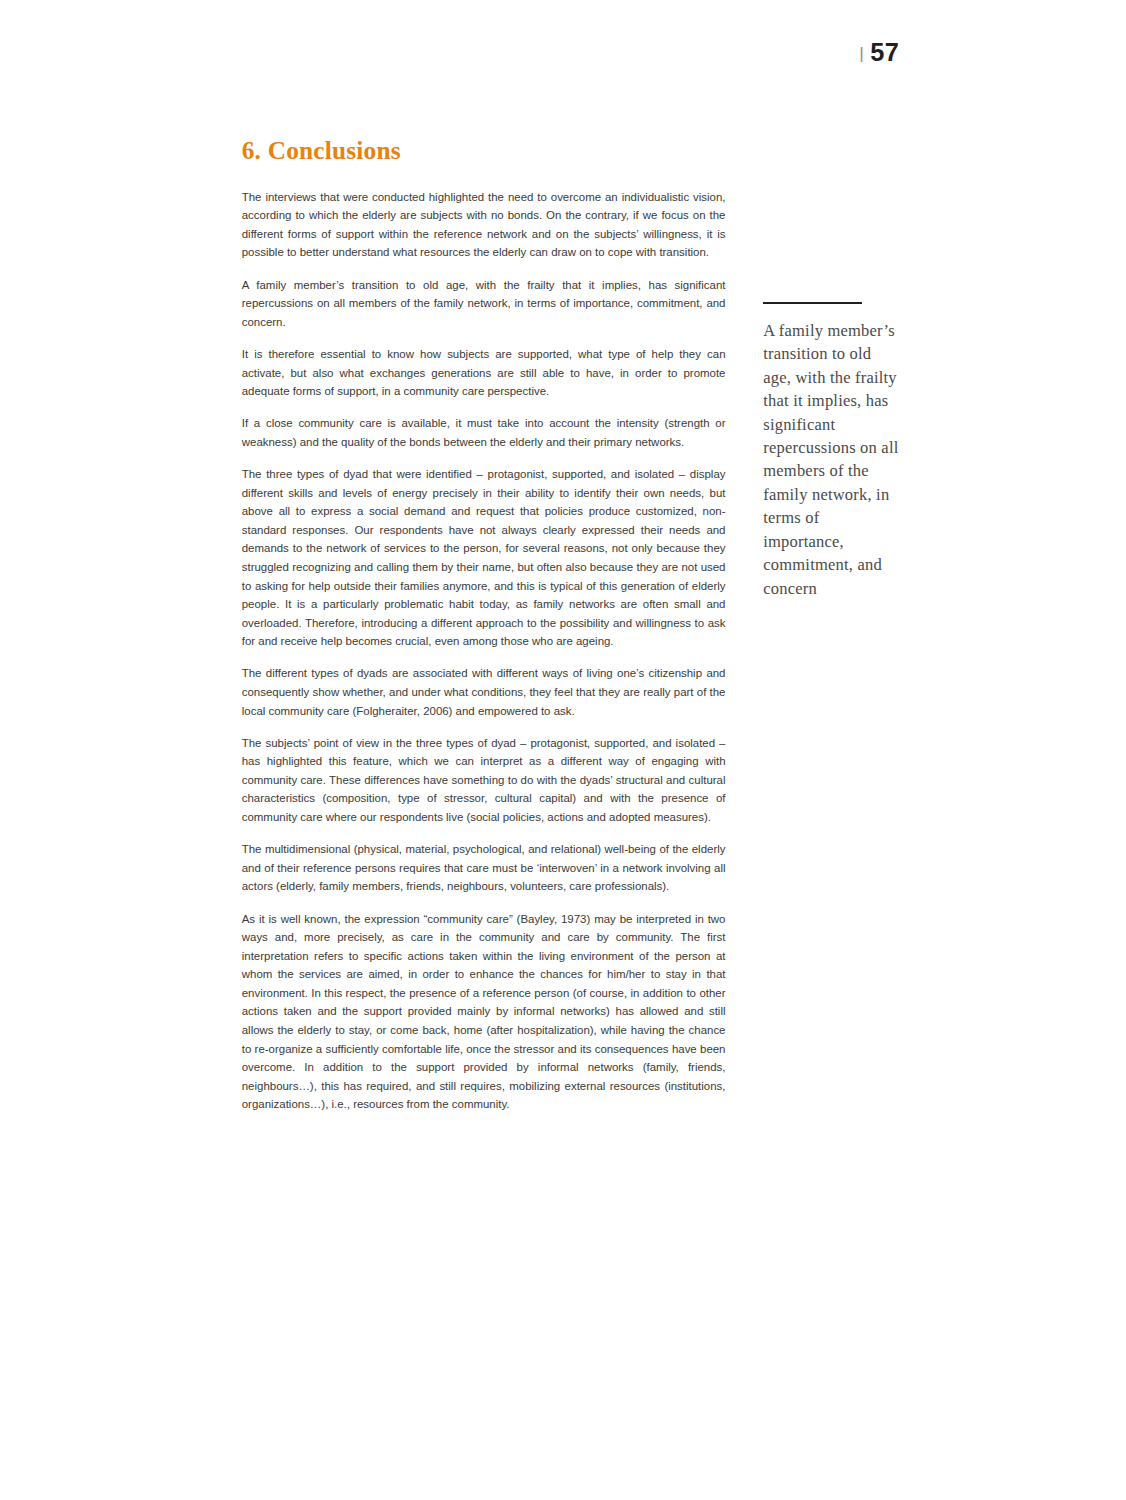|57
6. Conclusions
The interviews that were conducted highlighted the need to overcome an individualistic vision, according to which the elderly are subjects with no bonds. On the contrary, if we focus on the different forms of support within the reference network and on the subjects’ willingness, it is possible to better understand what resources the elderly can draw on to cope with transition.
A family member’s transition to old age, with the frailty that it implies, has significant repercussions on all members of the family network, in terms of importance, commitment, and concern.
It is therefore essential to know how subjects are supported, what type of help they can activate, but also what exchanges generations are still able to have, in order to promote adequate forms of support, in a community care perspective.
If a close community care is available, it must take into account the intensity (strength or weakness) and the quality of the bonds between the elderly and their primary networks.
The three types of dyad that were identified – protagonist, supported, and isolated – display different skills and levels of energy precisely in their ability to identify their own needs, but above all to express a social demand and request that policies produce customized, non-standard responses. Our respondents have not always clearly expressed their needs and demands to the network of services to the person, for several reasons, not only because they struggled recognizing and calling them by their name, but often also because they are not used to asking for help outside their families anymore, and this is typical of this generation of elderly people. It is a particularly problematic habit today, as family networks are often small and overloaded. Therefore, introducing a different approach to the possibility and willingness to ask for and receive help becomes crucial, even among those who are ageing.
The different types of dyads are associated with different ways of living one’s citizenship and consequently show whether, and under what conditions, they feel that they are really part of the local community care (Folgheraiter, 2006) and empowered to ask.
The subjects’ point of view in the three types of dyad – protagonist, supported, and isolated – has highlighted this feature, which we can interpret as a different way of engaging with community care. These differences have something to do with the dyads’ structural and cultural characteristics (composition, type of stressor, cultural capital) and with the presence of community care where our respondents live (social policies, actions and adopted measures).
The multidimensional (physical, material, psychological, and relational) well-being of the elderly and of their reference persons requires that care must be ‘interwoven’ in a network involving all actors (elderly, family members, friends, neighbours, volunteers, care professionals).
As it is well known, the expression “community care” (Bayley, 1973) may be interpreted in two ways and, more precisely, as care in the community and care by community. The first interpretation refers to specific actions taken within the living environment of the person at whom the services are aimed, in order to enhance the chances for him/her to stay in that environment. In this respect, the presence of a reference person (of course, in addition to other actions taken and the support provided mainly by informal networks) has allowed and still allows the elderly to stay, or come back, home (after hospitalization), while having the chance to re-organize a sufficiently comfortable life, once the stressor and its consequences have been overcome. In addition to the support provided by informal networks (family, friends, neighbours…), this has required, and still requires, mobilizing external resources (institutions, organizations…), i.e., resources from the community.
A family member’s transition to old age, with the frailty that it implies, has significant repercussions on all members of the family network, in terms of importance, commitment, and concern